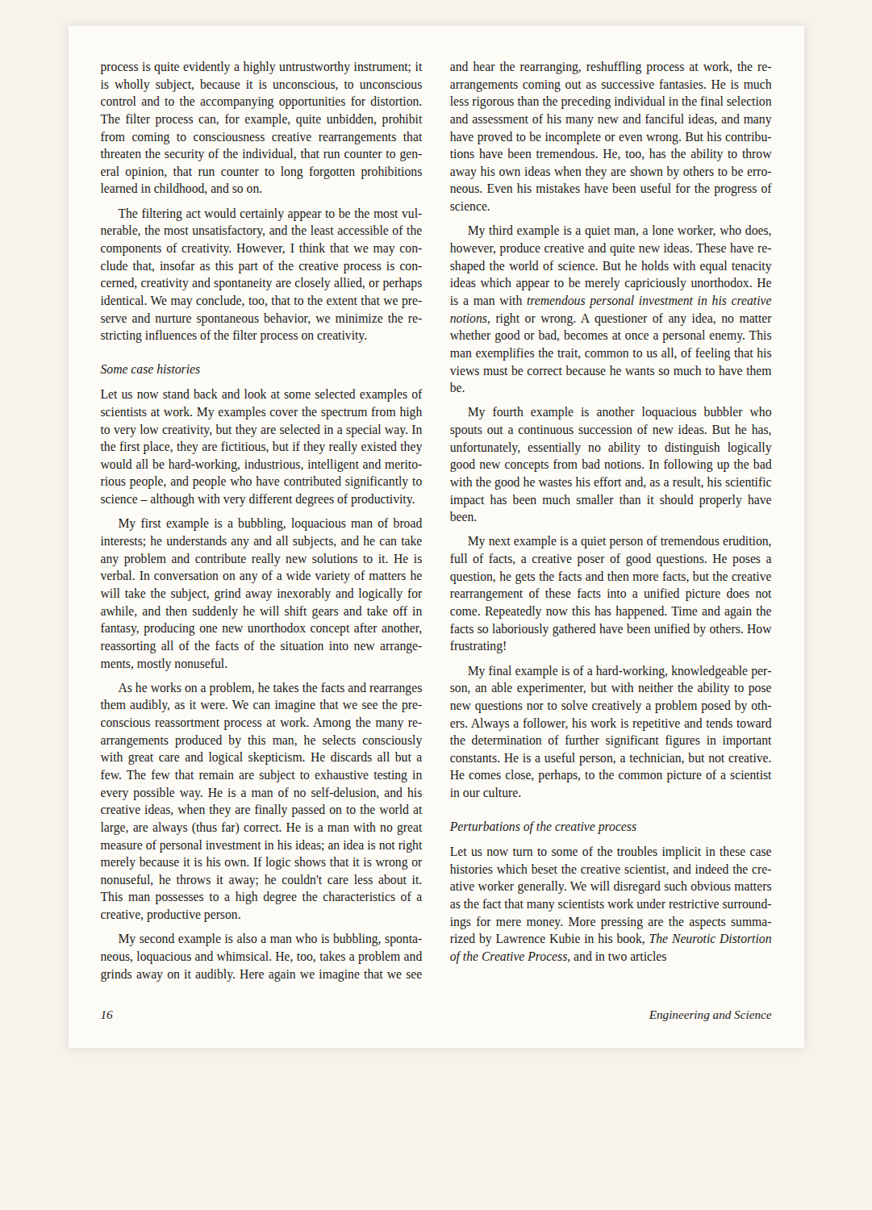process is quite evidently a highly untrustworthy instrument; it is wholly subject, because it is unconscious, to unconscious control and to the accompanying opportunities for distortion. The filter process can, for example, quite unbidden, prohibit from coming to consciousness creative rearrangements that threaten the security of the individual, that run counter to general opinion, that run counter to long forgotten prohibitions learned in childhood, and so on.
The filtering act would certainly appear to be the most vulnerable, the most unsatisfactory, and the least accessible of the components of creativity. However, I think that we may conclude that, insofar as this part of the creative process is concerned, creativity and spontaneity are closely allied, or perhaps identical. We may conclude, too, that to the extent that we preserve and nurture spontaneous behavior, we minimize the restricting influences of the filter process on creativity.
Some case histories
Let us now stand back and look at some selected examples of scientists at work. My examples cover the spectrum from high to very low creativity, but they are selected in a special way. In the first place, they are fictitious, but if they really existed they would all be hard-working, industrious, intelligent and meritorious people, and people who have contributed significantly to science – although with very different degrees of productivity.
My first example is a bubbling, loquacious man of broad interests; he understands any and all subjects, and he can take any problem and contribute really new solutions to it. He is verbal. In conversation on any of a wide variety of matters he will take the subject, grind away inexorably and logically for awhile, and then suddenly he will shift gears and take off in fantasy, producing one new unorthodox concept after another, reassorting all of the facts of the situation into new arrangements, mostly nonuseful.
As he works on a problem, he takes the facts and rearranges them audibly, as it were. We can imagine that we see the preconscious reassortment process at work. Among the many rearrangements produced by this man, he selects consciously with great care and logical skepticism. He discards all but a few. The few that remain are subject to exhaustive testing in every possible way. He is a man of no self-delusion, and his creative ideas, when they are finally passed on to the world at large, are always (thus far) correct. He is a man with no great measure of personal investment in his ideas; an idea is not right merely because it is his own. If logic shows that it is wrong or nonuseful, he throws it away; he couldn't care less about it. This man possesses to a high degree the characteristics of a creative, productive person.
My second example is also a man who is bubbling, spontaneous, loquacious and whimsical. He, too, takes a problem and grinds away on it audibly. Here again we imagine that we see and hear the rearranging, reshuffling process at work, the rearrangements coming out as successive fantasies. He is much less rigorous than the preceding individual in the final selection and assessment of his many new and fanciful ideas, and many have proved to be incomplete or even wrong. But his contributions have been tremendous. He, too, has the ability to throw away his own ideas when they are shown by others to be erroneous. Even his mistakes have been useful for the progress of science.
My third example is a quiet man, a lone worker, who does, however, produce creative and quite new ideas. These have reshaped the world of science. But he holds with equal tenacity ideas which appear to be merely capriciously unorthodox. He is a man with tremendous personal investment in his creative notions, right or wrong. A questioner of any idea, no matter whether good or bad, becomes at once a personal enemy. This man exemplifies the trait, common to us all, of feeling that his views must be correct because he wants so much to have them be.
My fourth example is another loquacious bubbler who spouts out a continuous succession of new ideas. But he has, unfortunately, essentially no ability to distinguish logically good new concepts from bad notions. In following up the bad with the good he wastes his effort and, as a result, his scientific impact has been much smaller than it should properly have been.
My next example is a quiet person of tremendous erudition, full of facts, a creative poser of good questions. He poses a question, he gets the facts and then more facts, but the creative rearrangement of these facts into a unified picture does not come. Repeatedly now this has happened. Time and again the facts so laboriously gathered have been unified by others. How frustrating!
My final example is of a hard-working, knowledgeable person, an able experimenter, but with neither the ability to pose new questions nor to solve creatively a problem posed by others. Always a follower, his work is repetitive and tends toward the determination of further significant figures in important constants. He is a useful person, a technician, but not creative. He comes close, perhaps, to the common picture of a scientist in our culture.
Perturbations of the creative process
Let us now turn to some of the troubles implicit in these case histories which beset the creative scientist, and indeed the creative worker generally. We will disregard such obvious matters as the fact that many scientists work under restrictive surroundings for mere money. More pressing are the aspects summarized by Lawrence Kubie in his book, The Neurotic Distortion of the Creative Process, and in two articles
16 Engineering and Science